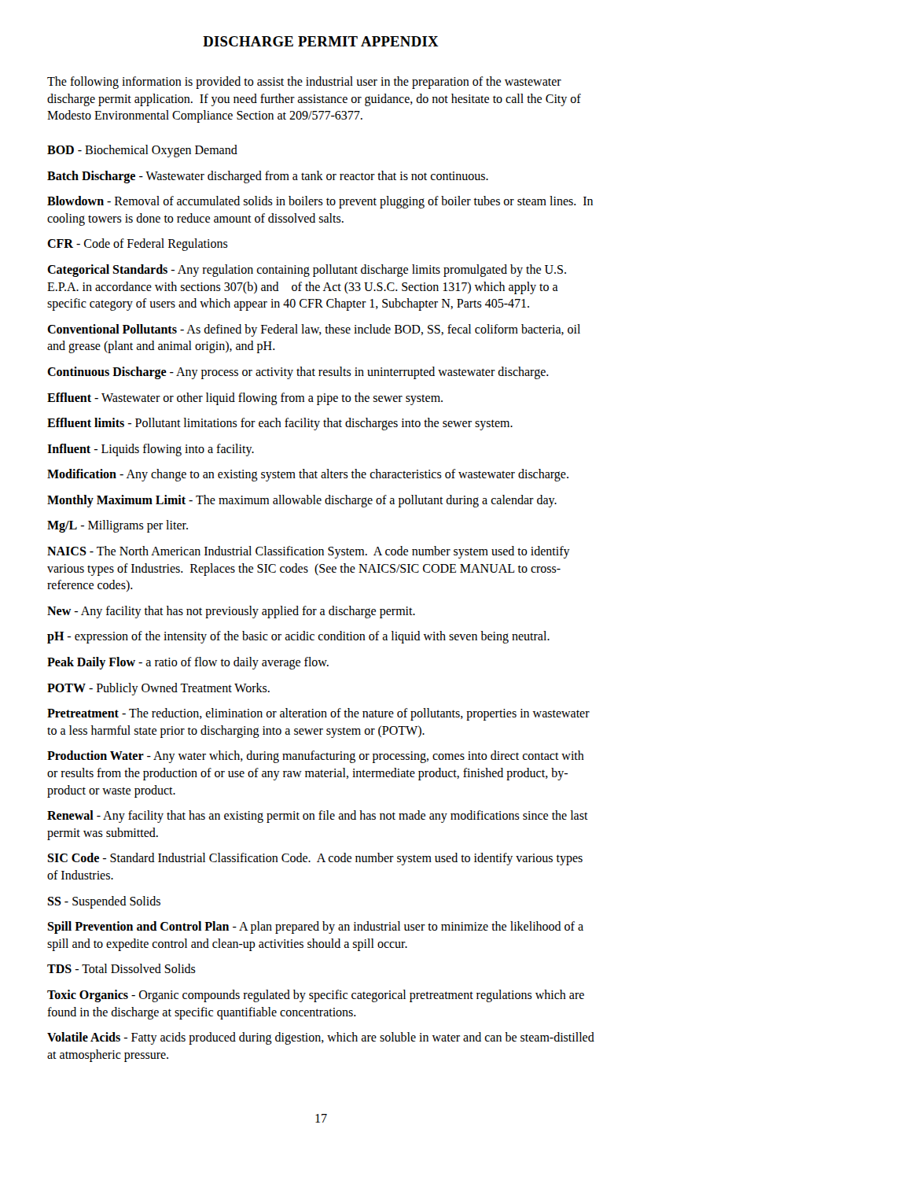DISCHARGE PERMIT APPENDIX
The following information is provided to assist the industrial user in the preparation of the wastewater discharge permit application. If you need further assistance or guidance, do not hesitate to call the City of Modesto Environmental Compliance Section at 209/577-6377.
BOD - Biochemical Oxygen Demand
Batch Discharge - Wastewater discharged from a tank or reactor that is not continuous.
Blowdown - Removal of accumulated solids in boilers to prevent plugging of boiler tubes or steam lines. In cooling towers is done to reduce amount of dissolved salts.
CFR - Code of Federal Regulations
Categorical Standards - Any regulation containing pollutant discharge limits promulgated by the U.S. E.P.A. in accordance with sections 307(b) and of the Act (33 U.S.C. Section 1317) which apply to a specific category of users and which appear in 40 CFR Chapter 1, Subchapter N, Parts 405-471.
Conventional Pollutants - As defined by Federal law, these include BOD, SS, fecal coliform bacteria, oil and grease (plant and animal origin), and pH.
Continuous Discharge - Any process or activity that results in uninterrupted wastewater discharge.
Effluent - Wastewater or other liquid flowing from a pipe to the sewer system.
Effluent limits - Pollutant limitations for each facility that discharges into the sewer system.
Influent - Liquids flowing into a facility.
Modification - Any change to an existing system that alters the characteristics of wastewater discharge.
Monthly Maximum Limit - The maximum allowable discharge of a pollutant during a calendar day.
Mg/L - Milligrams per liter.
NAICS - The North American Industrial Classification System. A code number system used to identify various types of Industries. Replaces the SIC codes (See the NAICS/SIC CODE MANUAL to cross-reference codes).
New - Any facility that has not previously applied for a discharge permit.
pH - expression of the intensity of the basic or acidic condition of a liquid with seven being neutral.
Peak Daily Flow - a ratio of flow to daily average flow.
POTW - Publicly Owned Treatment Works.
Pretreatment - The reduction, elimination or alteration of the nature of pollutants, properties in wastewater to a less harmful state prior to discharging into a sewer system or (POTW).
Production Water - Any water which, during manufacturing or processing, comes into direct contact with or results from the production of or use of any raw material, intermediate product, finished product, by-product or waste product.
Renewal - Any facility that has an existing permit on file and has not made any modifications since the last permit was submitted.
SIC Code - Standard Industrial Classification Code. A code number system used to identify various types of Industries.
SS - Suspended Solids
Spill Prevention and Control Plan - A plan prepared by an industrial user to minimize the likelihood of a spill and to expedite control and clean-up activities should a spill occur.
TDS - Total Dissolved Solids
Toxic Organics - Organic compounds regulated by specific categorical pretreatment regulations which are found in the discharge at specific quantifiable concentrations.
Volatile Acids - Fatty acids produced during digestion, which are soluble in water and can be steam-distilled at atmospheric pressure.
17